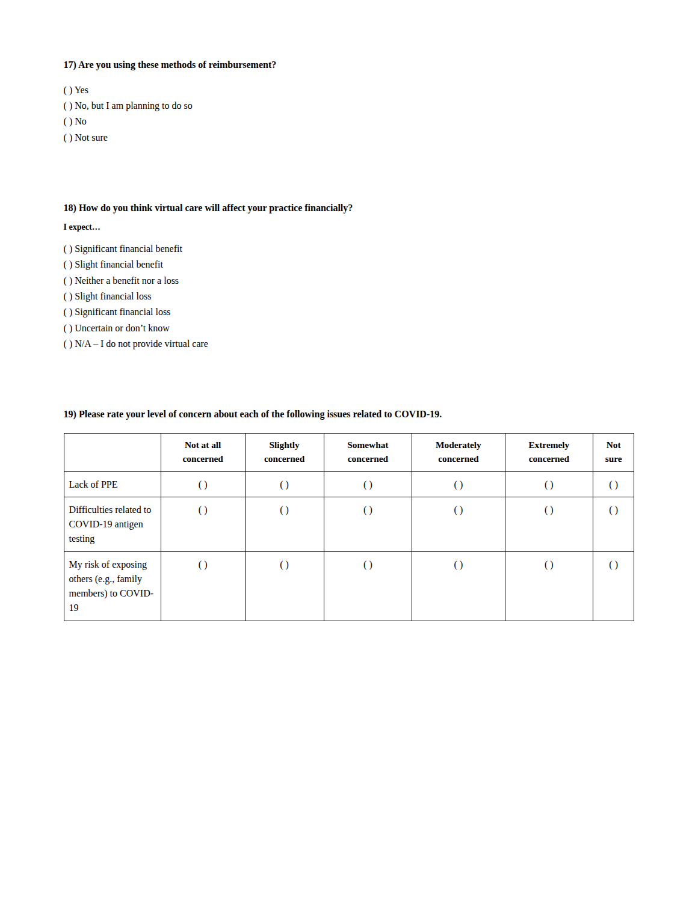17) Are you using these methods of reimbursement?
( ) Yes
( ) No, but I am planning to do so
( ) No
( ) Not sure
18) How do you think virtual care will affect your practice financially?
I expect…
( ) Significant financial benefit
( ) Slight financial benefit
( ) Neither a benefit nor a loss
( ) Slight financial loss
( ) Significant financial loss
( ) Uncertain or don’t know
( ) N/A – I do not provide virtual care
19) Please rate your level of concern about each of the following issues related to COVID-19.
| | Not at all concerned | Slightly concerned | Somewhat concerned | Moderately concerned | Extremely concerned | Not sure |
| --- | --- | --- | --- | --- | --- | --- |
| Lack of PPE | ( ) | ( ) | ( ) | ( ) | ( ) | ( ) |
| Difficulties related to COVID-19 antigen testing | ( ) | ( ) | ( ) | ( ) | ( ) | ( ) |
| My risk of exposing others (e.g., family members) to COVID-19 | ( ) | ( ) | ( ) | ( ) | ( ) | ( ) |